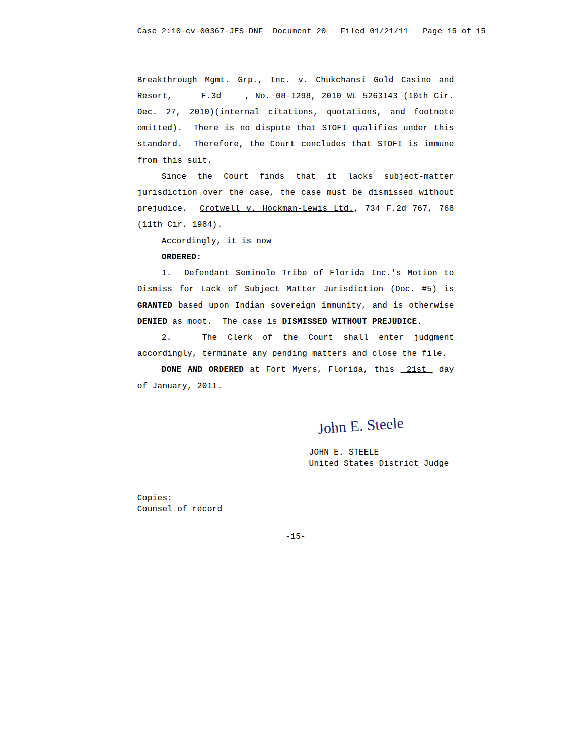Case 2:10-cv-00367-JES-DNF Document 20 Filed 01/21/11 Page 15 of 15
Breakthrough Mgmt. Grp., Inc. v. Chukchansi Gold Casino and Resort, F.3d , No. 08-1298, 2010 WL 5263143 (10th Cir. Dec. 27, 2010)(internal citations, quotations, and footnote omitted). There is no dispute that STOFI qualifies under this standard. Therefore, the Court concludes that STOFI is immune from this suit.
Since the Court finds that it lacks subject-matter jurisdiction over the case, the case must be dismissed without prejudice. Crotwell v. Hockman-Lewis Ltd., 734 F.2d 767, 768 (11th Cir. 1984).
Accordingly, it is now
ORDERED:
1. Defendant Seminole Tribe of Florida Inc.'s Motion to Dismiss for Lack of Subject Matter Jurisdiction (Doc. #5) is GRANTED based upon Indian sovereign immunity, and is otherwise DENIED as moot. The case is DISMISSED WITHOUT PREJUDICE.
2. The Clerk of the Court shall enter judgment accordingly, terminate any pending matters and close the file.
DONE AND ORDERED at Fort Myers, Florida, this 21st day of January, 2011.
John E. Steele
JOHN E. STEELE
United States District Judge
Copies:
Counsel of record
-15-